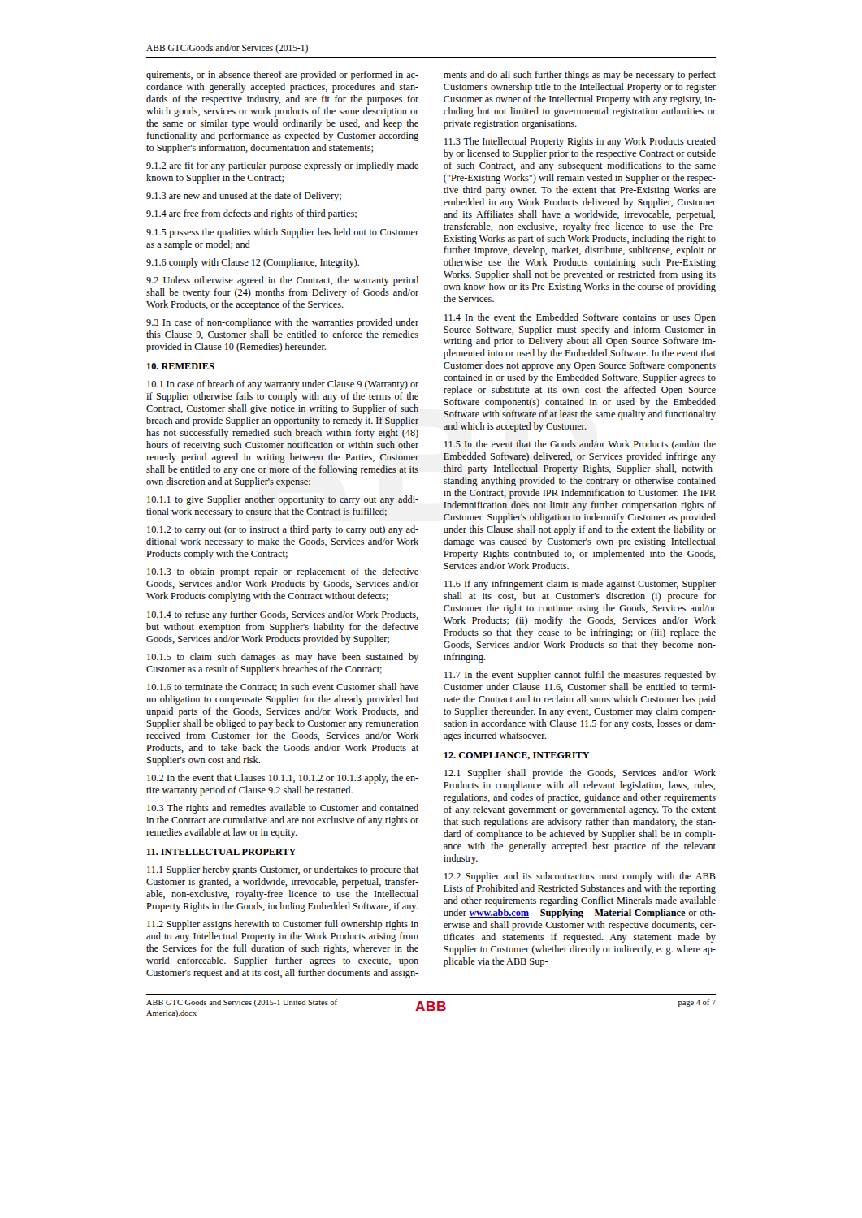ABB GTC/Goods and/or Services (2015-1)
ABB
quirements, or in absence thereof are provided or performed in accordance with generally accepted practices, procedures and standards of the respective industry, and are fit for the purposes for which goods, services or work products of the same description or the same or similar type would ordinarily be used, and keep the functionality and performance as expected by Customer according to Supplier's information, documentation and statements;
9.1.2 are fit for any particular purpose expressly or impliedly made known to Supplier in the Contract;
9.1.3 are new and unused at the date of Delivery;
9.1.4 are free from defects and rights of third parties;
9.1.5 possess the qualities which Supplier has held out to Customer as a sample or model; and
9.1.6 comply with Clause 12 (Compliance, Integrity).
9.2 Unless otherwise agreed in the Contract, the warranty period shall be twenty four (24) months from Delivery of Goods and/or Work Products, or the acceptance of the Services.
9.3 In case of non-compliance with the warranties provided under this Clause 9, Customer shall be entitled to enforce the remedies provided in Clause 10 (Remedies) hereunder.
10. Remedies
10.1 In case of breach of any warranty under Clause 9 (Warranty) or if Supplier otherwise fails to comply with any of the terms of the Contract, Customer shall give notice in writing to Supplier of such breach and provide Supplier an opportunity to remedy it. If Supplier has not successfully remedied such breach within forty eight (48) hours of receiving such Customer notification or within such other remedy period agreed in writing between the Parties, Customer shall be entitled to any one or more of the following remedies at its own discretion and at Supplier's expense:
10.1.1 to give Supplier another opportunity to carry out any additional work necessary to ensure that the Contract is fulfilled;
10.1.2 to carry out (or to instruct a third party to carry out) any additional work necessary to make the Goods, Services and/or Work Products comply with the Contract;
10.1.3 to obtain prompt repair or replacement of the defective Goods, Services and/or Work Products by Goods, Services and/or Work Products complying with the Contract without defects;
10.1.4 to refuse any further Goods, Services and/or Work Products, but without exemption from Supplier's liability for the defective Goods, Services and/or Work Products provided by Supplier;
10.1.5 to claim such damages as may have been sustained by Customer as a result of Supplier's breaches of the Contract;
10.1.6 to terminate the Contract; in such event Customer shall have no obligation to compensate Supplier for the already provided but unpaid parts of the Goods, Services and/or Work Products, and Supplier shall be obliged to pay back to Customer any remuneration received from Customer for the Goods, Services and/or Work Products, and to take back the Goods and/or Work Products at Supplier's own cost and risk.
10.2 In the event that Clauses 10.1.1, 10.1.2 or 10.1.3 apply, the entire warranty period of Clause 9.2 shall be restarted.
10.3 The rights and remedies available to Customer and contained in the Contract are cumulative and are not exclusive of any rights or remedies available at law or in equity.
11. Intellectual Property
11.1 Supplier hereby grants Customer, or undertakes to procure that Customer is granted, a worldwide, irrevocable, perpetual, transferable, non-exclusive, royalty-free licence to use the Intellectual Property Rights in the Goods, including Embedded Software, if any.
11.2 Supplier assigns herewith to Customer full ownership rights in and to any Intellectual Property in the Work Products arising from the Services for the full duration of such rights, wherever in the world enforceable. Supplier further agrees to execute, upon Customer's request and at its cost, all further documents and assignments and do all such further things as may be necessary to perfect Customer's ownership title to the Intellectual Property or to register Customer as owner of the Intellectual Property with any registry, including but not limited to governmental registration authorities or private registration organisations.
11.3 The Intellectual Property Rights in any Work Products created by or licensed to Supplier prior to the respective Contract or outside of such Contract, and any subsequent modifications to the same ("Pre-Existing Works") will remain vested in Supplier or the respective third party owner. To the extent that Pre-Existing Works are embedded in any Work Products delivered by Supplier, Customer and its Affiliates shall have a worldwide, irrevocable, perpetual, transferable, non-exclusive, royalty-free licence to use the Pre-Existing Works as part of such Work Products, including the right to further improve, develop, market, distribute, sublicense, exploit or otherwise use the Work Products containing such Pre-Existing Works. Supplier shall not be prevented or restricted from using its own know-how or its Pre-Existing Works in the course of providing the Services.
11.4 In the event the Embedded Software contains or uses Open Source Software, Supplier must specify and inform Customer in writing and prior to Delivery about all Open Source Software implemented into or used by the Embedded Software. In the event that Customer does not approve any Open Source Software components contained in or used by the Embedded Software, Supplier agrees to replace or substitute at its own cost the affected Open Source Software component(s) contained in or used by the Embedded Software with software of at least the same quality and functionality and which is accepted by Customer.
11.5 In the event that the Goods and/or Work Products (and/or the Embedded Software) delivered, or Services provided infringe any third party Intellectual Property Rights, Supplier shall, notwithstanding anything provided to the contrary or otherwise contained in the Contract, provide IPR Indemnification to Customer. The IPR Indemnification does not limit any further compensation rights of Customer. Supplier's obligation to indemnify Customer as provided under this Clause shall not apply if and to the extent the liability or damage was caused by Customer's own pre-existing Intellectual Property Rights contributed to, or implemented into the Goods, Services and/or Work Products.
11.6 If any infringement claim is made against Customer, Supplier shall at its cost, but at Customer's discretion (i) procure for Customer the right to continue using the Goods, Services and/or Work Products; (ii) modify the Goods, Services and/or Work Products so that they cease to be infringing; or (iii) replace the Goods, Services and/or Work Products so that they become non-infringing.
11.7 In the event Supplier cannot fulfil the measures requested by Customer under Clause 11.6, Customer shall be entitled to terminate the Contract and to reclaim all sums which Customer has paid to Supplier thereunder. In any event, Customer may claim compensation in accordance with Clause 11.5 for any costs, losses or damages incurred whatsoever.
12. Compliance, Integrity
12.1 Supplier shall provide the Goods, Services and/or Work Products in compliance with all relevant legislation, laws, rules, regulations, and codes of practice, guidance and other requirements of any relevant government or governmental agency. To the extent that such regulations are advisory rather than mandatory, the standard of compliance to be achieved by Supplier shall be in compliance with the generally accepted best practice of the relevant industry.
12.2 Supplier and its subcontractors must comply with the ABB Lists of Prohibited and Restricted Substances and with the reporting and other requirements regarding Conflict Minerals made available under www.abb.com – Supplying – Material Compliance or otherwise and shall provide Customer with respective documents, certificates and statements if requested. Any statement made by Supplier to Customer (whether directly or indirectly, e. g. where applicable via the ABB Sup-
ABB GTC Goods and Services (2015-1 United States of America).docx
ABB
page 4 of 7